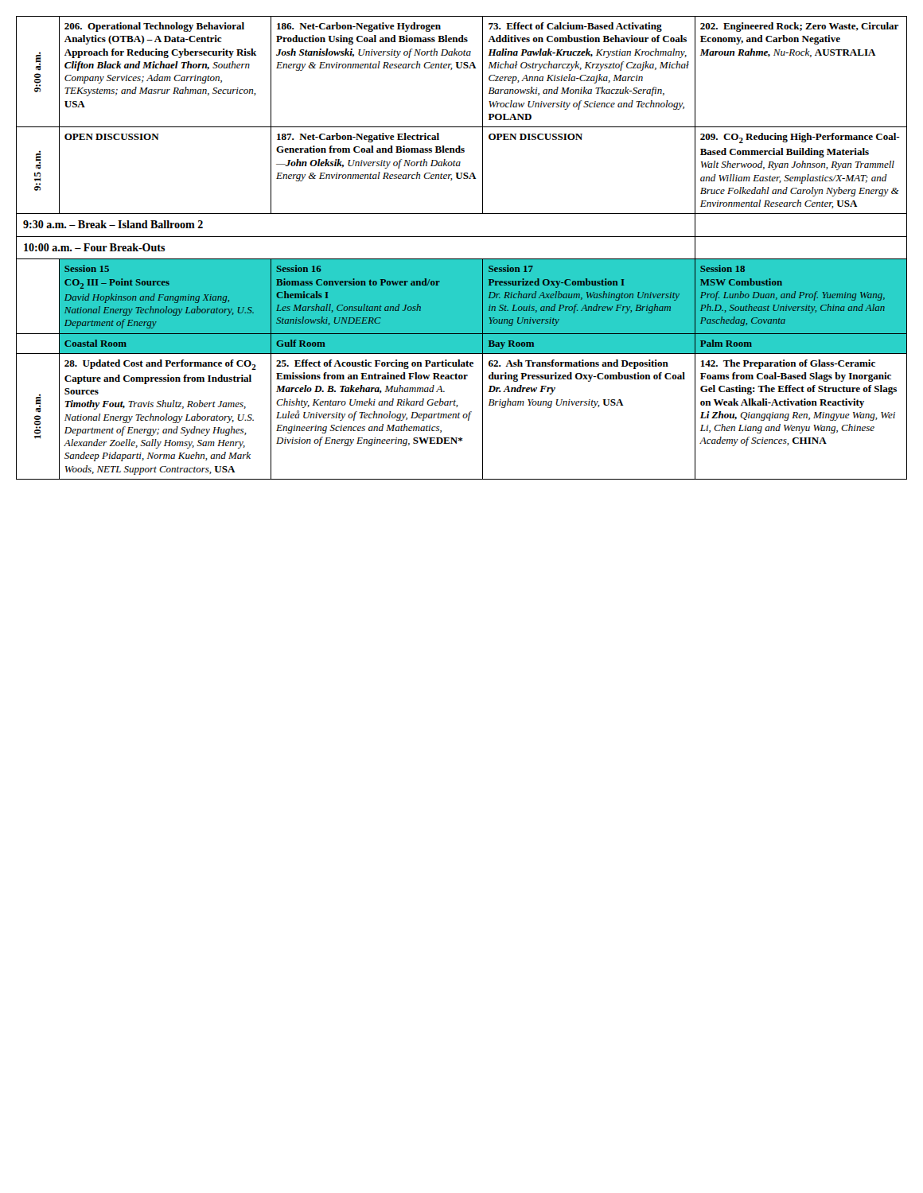| 9:00 a.m. | 206. Operational Technology Behavioral Analytics (OTBA) – A Data-Centric Approach for Reducing Cybersecurity Risk Clifton Black and Michael Thorn, Southern Company Services; Adam Carrington, TEKsystems; and Masrur Rahman, Securicon, USA | 186. Net-Carbon-Negative Hydrogen Production Using Coal and Biomass Blends Josh Stanislowski, University of North Dakota Energy & Environmental Research Center, USA | 73. Effect of Calcium-Based Activating Additives on Combustion Behaviour of Coals Halina Pawlak-Kruczek, Krystian Krochmalny, Michał Ostrycharczyk, Krzysztof Czajka, Michał Czerep, Anna Kisiela-Czajka, Marcin Baranowski, and Monika Tkaczuk-Serafin, Wroclaw University of Science and Technology, POLAND | 202. Engineered Rock; Zero Waste, Circular Economy, and Carbon Negative Maroun Rahme, Nu-Rock, AUSTRALIA |
| 9:15 a.m. | OPEN DISCUSSION | 187. Net-Carbon-Negative Electrical Generation from Coal and Biomass Blends — John Oleksik, University of North Dakota Energy & Environmental Research Center, USA | OPEN DISCUSSION | 209. CO 2 Reducing High-Performance Coal-Based Commercial Building Materials Walt Sherwood, Ryan Johnson, Ryan Trammell and William Easter, Semplastics/X-MAT; and Bruce Folkedahl and Carolyn Nyberg Energy & Environmental Research Center, USA |
| 9:30 a.m. – Break – Island Ballroom 2 | |
| 10:00 a.m. – Four Break-Outs | |
| | Session 15 CO 2 III – Point Sources David Hopkinson and Fangming Xiang, National Energy Technology Laboratory, U.S. Department of Energy | Session 16 Biomass Conversion to Power and/or Chemicals I Les Marshall, Consultant and Josh Stanislowski, UNDEERC | Session 17 Pressurized Oxy-Combustion I Dr. Richard Axelbaum, Washington University in St. Louis, and Prof. Andrew Fry, Brigham Young University | Session 18 MSW Combustion Prof. Lunbo Duan, and Prof. Yueming Wang, Ph.D., Southeast University, China and Alan Paschedag, Covanta |
| | Coastal Room | Gulf Room | Bay Room | Palm Room |
| 10:00 a.m. | 28. Updated Cost and Performance of CO 2 Capture and Compression from Industrial Sources Timothy Fout, Travis Shultz, Robert James, National Energy Technology Laboratory, U.S. Department of Energy; and Sydney Hughes, Alexander Zoelle, Sally Homsy, Sam Henry, Sandeep Pidaparti, Norma Kuehn, and Mark Woods, NETL Support Contractors, USA | 25. Effect of Acoustic Forcing on Particulate Emissions from an Entrained Flow Reactor Marcelo D. B. Takehara, Muhammad A. Chishty, Kentaro Umeki and Rikard Gebart, Luleå University of Technology, Department of Engineering Sciences and Mathematics, Division of Energy Engineering, SWEDEN* | 62. Ash Transformations and Deposition during Pressurized Oxy-Combustion of Coal Dr. Andrew Fry Brigham Young University, USA | 142. The Preparation of Glass-Ceramic Foams from Coal-Based Slags by Inorganic Gel Casting: The Effect of Structure of Slags on Weak Alkali-Activation Reactivity Li Zhou, Qiangqiang Ren, Mingyue Wang, Wei Li, Chen Liang and Wenyu Wang, Chinese Academy of Sciences, CHINA |